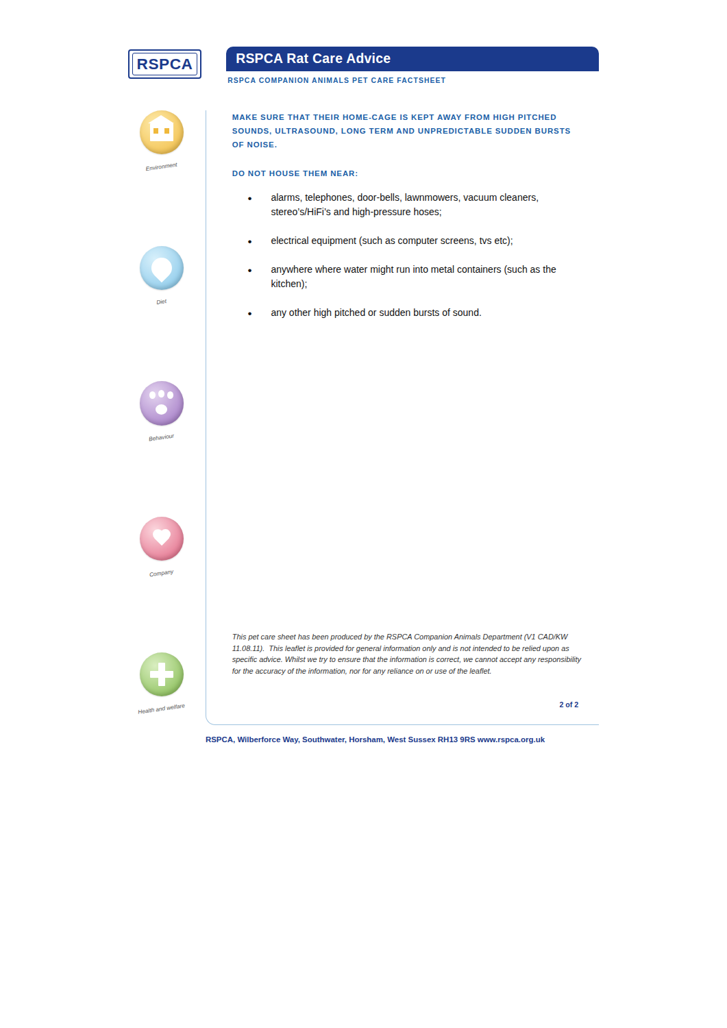RSPCA
RSPCA Rat Care Advice
RSPCA COMPANION ANIMALS PET CARE FACTSHEET
Environment
Diet
Behaviour
Company
Health and welfare
MAKE SURE THAT THEIR HOME-CAGE IS KEPT AWAY FROM HIGH PITCHED SOUNDS, ULTRASOUND, LONG TERM AND UNPREDICTABLE SUDDEN BURSTS OF NOISE.
DO NOT HOUSE THEM NEAR:
alarms, telephones, door-bells, lawnmowers, vacuum cleaners, stereo’s/HiFi’s and high-pressure hoses;
electrical equipment (such as computer screens, tvs etc);
anywhere where water might run into metal containers (such as the kitchen);
any other high pitched or sudden bursts of sound.
This pet care sheet has been produced by the RSPCA Companion Animals Department (V1 CAD/KW 11.08.11). This leaflet is provided for general information only and is not intended to be relied upon as specific advice. Whilst we try to ensure that the information is correct, we cannot accept any responsibility for the accuracy of the information, nor for any reliance on or use of the leaflet.
2 of 2
RSPCA, Wilberforce Way, Southwater, Horsham, West Sussex RH13 9RS www.rspca.org.uk